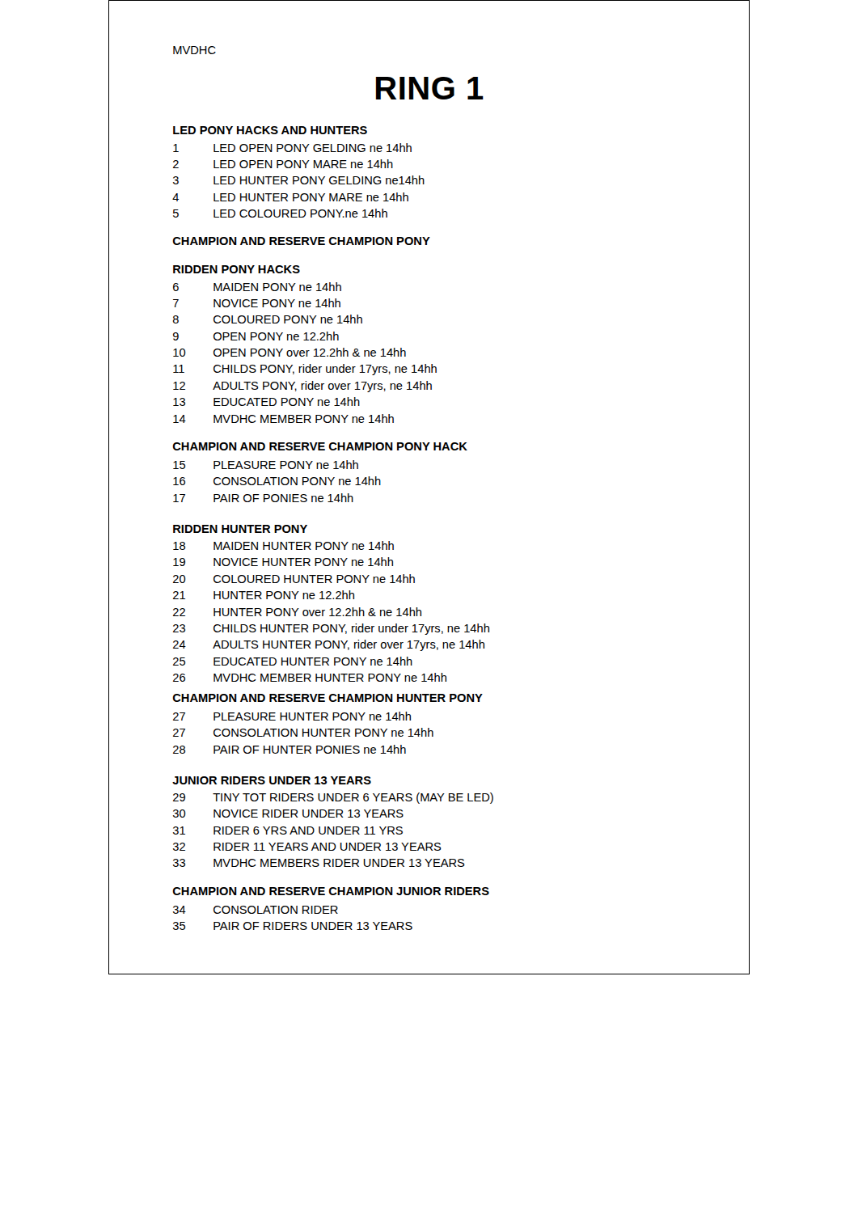MVDHC
RING 1
Led Pony Hacks and Hunters
1 LED OPEN PONY GELDING ne 14hh
2 LED OPEN PONY MARE ne 14hh
3 LED HUNTER PONY GELDING ne14hh
4 LED HUNTER PONY MARE ne 14hh
5 LED COLOURED PONY.ne 14hh
Champion and Reserve Champion Pony
Ridden Pony Hacks
6 MAIDEN PONY ne 14hh
7 NOVICE PONY ne 14hh
8 COLOURED PONY ne 14hh
9 OPEN PONY ne 12.2hh
10 OPEN PONY over 12.2hh & ne 14hh
11 CHILDS PONY, rider under 17yrs, ne 14hh
12 ADULTS PONY, rider over 17yrs, ne 14hh
13 EDUCATED PONY ne 14hh
14 MVDHC MEMBER PONY ne 14hh
Champion and Reserve Champion Pony Hack
15 PLEASURE PONY ne 14hh
16 CONSOLATION PONY ne 14hh
17 PAIR OF PONIES ne 14hh
Ridden Hunter Pony
18 MAIDEN HUNTER PONY ne 14hh
19 NOVICE HUNTER PONY ne 14hh
20 COLOURED HUNTER PONY ne 14hh
21 HUNTER PONY ne 12.2hh
22 HUNTER PONY over 12.2hh & ne 14hh
23 CHILDS HUNTER PONY, rider under 17yrs, ne 14hh
24 ADULTS HUNTER PONY, rider over 17yrs, ne 14hh
25 EDUCATED HUNTER PONY ne 14hh
26 MVDHC MEMBER HUNTER PONY ne 14hh
Champion and Reserve Champion Hunter Pony
27 PLEASURE HUNTER PONY ne 14hh
27 CONSOLATION HUNTER PONY ne 14hh
28 PAIR OF HUNTER PONIES ne 14hh
Junior Riders Under 13 Years
29 TINY TOT RIDERS UNDER 6 YEARS (MAY BE LED)
30 NOVICE RIDER UNDER 13 YEARS
31 RIDER 6 YRS AND UNDER 11 YRS
32 RIDER 11 YEARS AND UNDER 13 YEARS
33 MVDHC MEMBERS RIDER UNDER 13 YEARS
Champion and Reserve Champion Junior Riders
34 CONSOLATION RIDER
35 PAIR OF RIDERS UNDER 13 YEARS